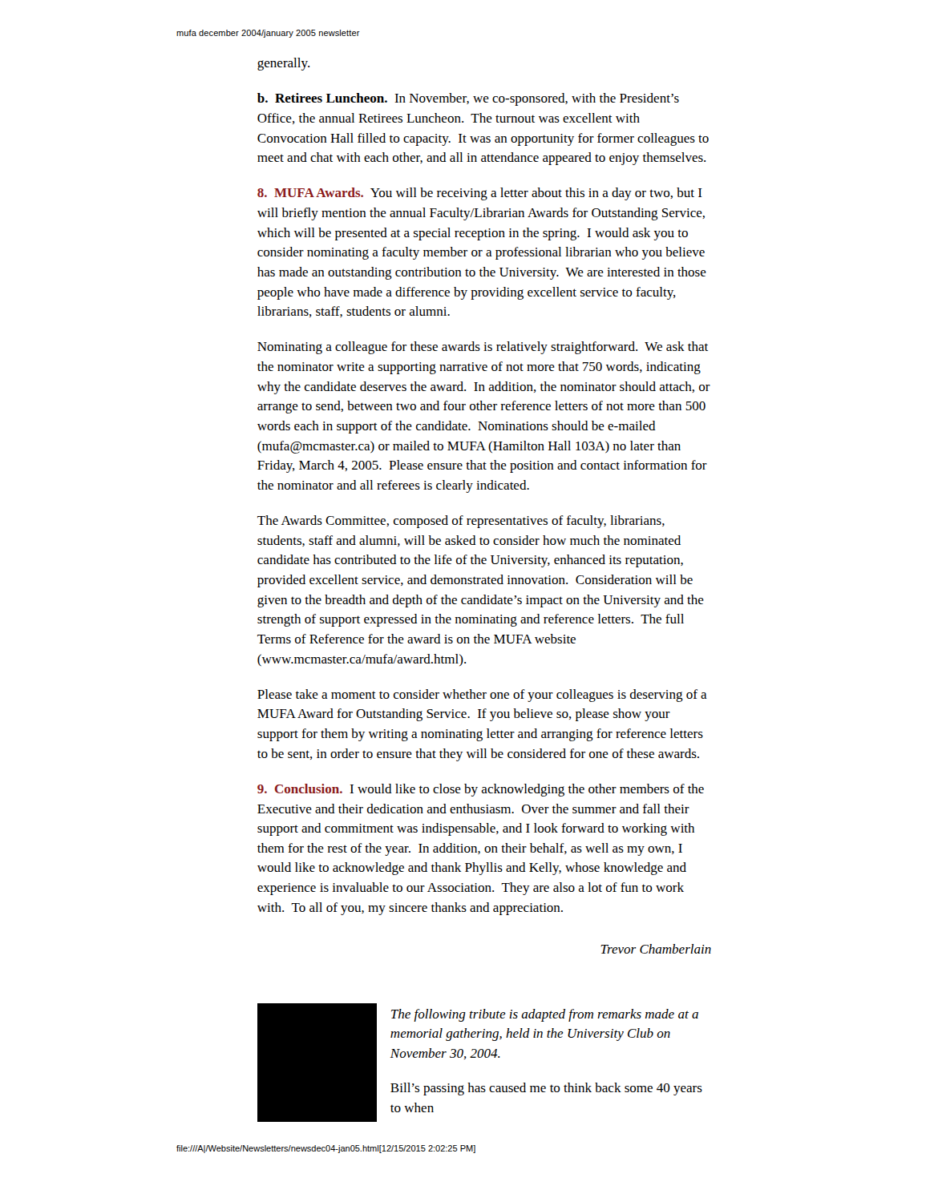mufa december 2004/january 2005 newsletter
generally.
b. Retirees Luncheon. In November, we co-sponsored, with the President’s Office, the annual Retirees Luncheon. The turnout was excellent with Convocation Hall filled to capacity. It was an opportunity for former colleagues to meet and chat with each other, and all in attendance appeared to enjoy themselves.
8. MUFA Awards. You will be receiving a letter about this in a day or two, but I will briefly mention the annual Faculty/Librarian Awards for Outstanding Service, which will be presented at a special reception in the spring. I would ask you to consider nominating a faculty member or a professional librarian who you believe has made an outstanding contribution to the University. We are interested in those people who have made a difference by providing excellent service to faculty, librarians, staff, students or alumni.
Nominating a colleague for these awards is relatively straightforward. We ask that the nominator write a supporting narrative of not more that 750 words, indicating why the candidate deserves the award. In addition, the nominator should attach, or arrange to send, between two and four other reference letters of not more than 500 words each in support of the candidate. Nominations should be e-mailed (mufa@mcmaster.ca) or mailed to MUFA (Hamilton Hall 103A) no later than Friday, March 4, 2005. Please ensure that the position and contact information for the nominator and all referees is clearly indicated.
The Awards Committee, composed of representatives of faculty, librarians, students, staff and alumni, will be asked to consider how much the nominated candidate has contributed to the life of the University, enhanced its reputation, provided excellent service, and demonstrated innovation. Consideration will be given to the breadth and depth of the candidate’s impact on the University and the strength of support expressed in the nominating and reference letters. The full Terms of Reference for the award is on the MUFA website (www.mcmaster.ca/mufa/award.html).
Please take a moment to consider whether one of your colleagues is deserving of a MUFA Award for Outstanding Service. If you believe so, please show your support for them by writing a nominating letter and arranging for reference letters to be sent, in order to ensure that they will be considered for one of these awards.
9. Conclusion. I would like to close by acknowledging the other members of the Executive and their dedication and enthusiasm. Over the summer and fall their support and commitment was indispensable, and I look forward to working with them for the rest of the year. In addition, on their behalf, as well as my own, I would like to acknowledge and thank Phyllis and Kelly, whose knowledge and experience is invaluable to our Association. They are also a lot of fun to work with. To all of you, my sincere thanks and appreciation.
Trevor Chamberlain
The following tribute is adapted from remarks made at a memorial gathering, held in the University Club on November 30, 2004.
Bill’s passing has caused me to think back some 40 years to when
file:///A|/Website/Newsletters/newsdec04-jan05.html[12/15/2015 2:02:25 PM]